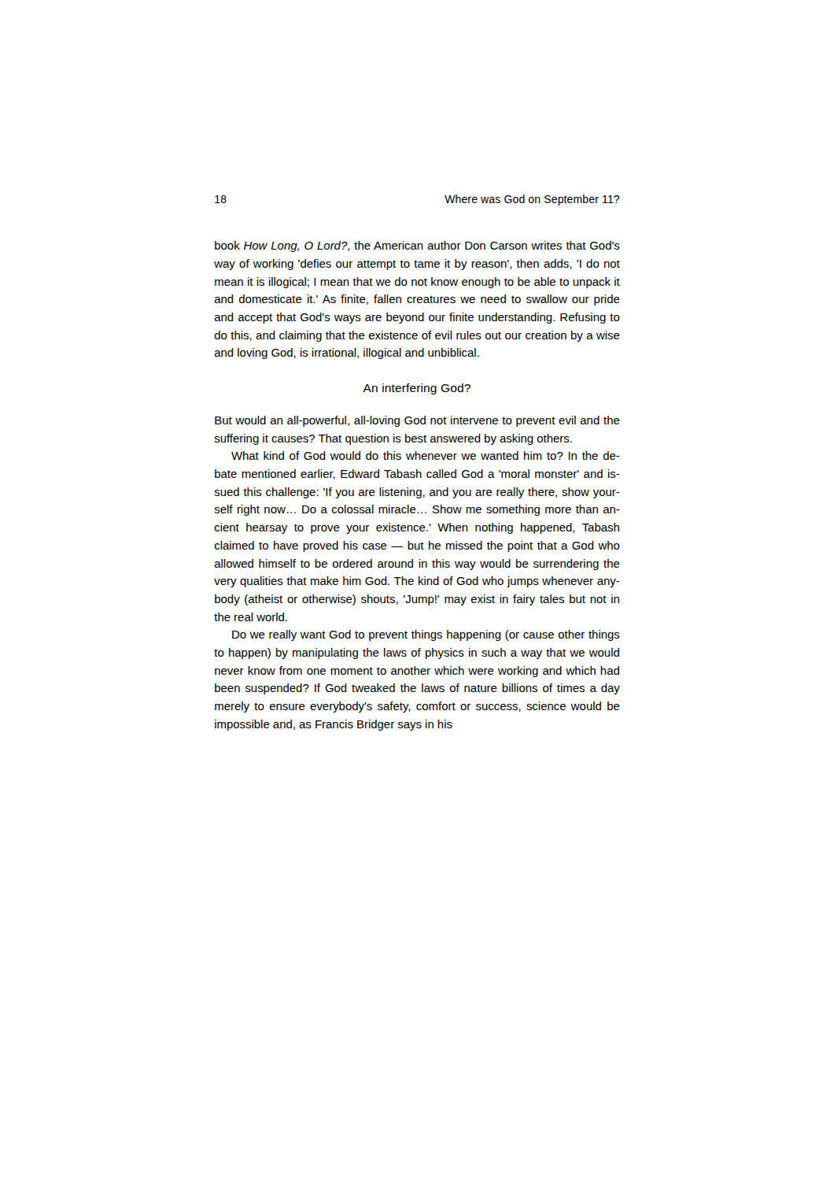18 Where was God on September 11?
book How Long, O Lord?, the American author Don Carson writes that God's way of working 'defies our attempt to tame it by reason', then adds, 'I do not mean it is illogical; I mean that we do not know enough to be able to unpack it and domesticate it.' As finite, fallen creatures we need to swallow our pride and accept that God's ways are beyond our finite understanding. Refusing to do this, and claiming that the existence of evil rules out our creation by a wise and loving God, is irrational, illogical and unbiblical.
An interfering God?
But would an all-powerful, all-loving God not intervene to prevent evil and the suffering it causes? That question is best answered by asking others.
What kind of God would do this whenever we wanted him to? In the debate mentioned earlier, Edward Tabash called God a 'moral monster' and issued this challenge: 'If you are listening, and you are really there, show yourself right now… Do a colossal miracle… Show me something more than ancient hearsay to prove your existence.' When nothing happened, Tabash claimed to have proved his case — but he missed the point that a God who allowed himself to be ordered around in this way would be surrendering the very qualities that make him God. The kind of God who jumps whenever anybody (atheist or otherwise) shouts, 'Jump!' may exist in fairy tales but not in the real world.
Do we really want God to prevent things happening (or cause other things to happen) by manipulating the laws of physics in such a way that we would never know from one moment to another which were working and which had been suspended? If God tweaked the laws of nature billions of times a day merely to ensure everybody's safety, comfort or success, science would be impossible and, as Francis Bridger says in his